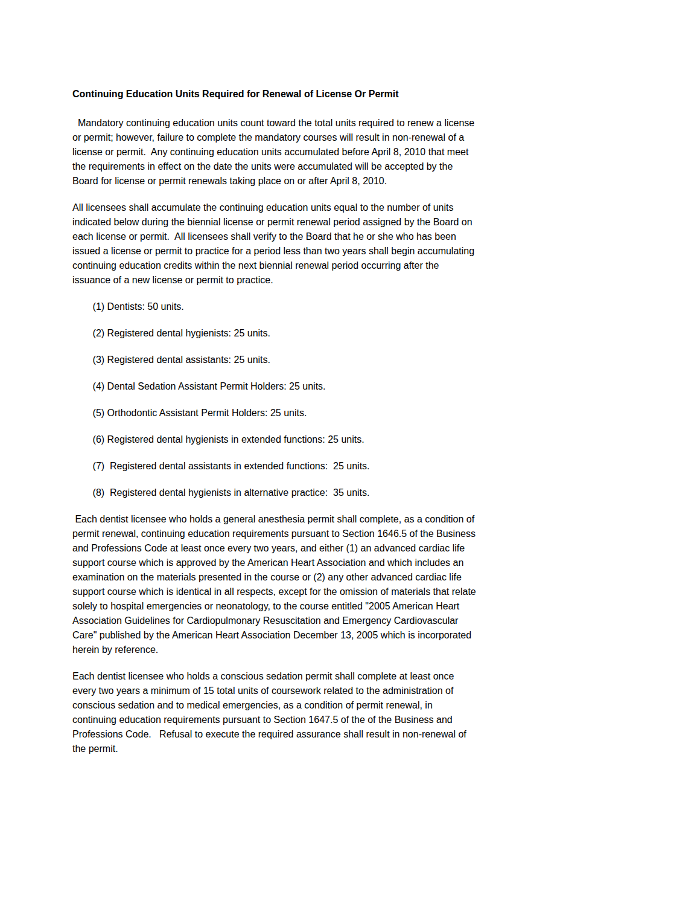Continuing Education Units Required for Renewal of License Or Permit
Mandatory continuing education units count toward the total units required to renew a license or permit; however, failure to complete the mandatory courses will result in non-renewal of a license or permit. Any continuing education units accumulated before April 8, 2010 that meet the requirements in effect on the date the units were accumulated will be accepted by the Board for license or permit renewals taking place on or after April 8, 2010.
All licensees shall accumulate the continuing education units equal to the number of units indicated below during the biennial license or permit renewal period assigned by the Board on each license or permit. All licensees shall verify to the Board that he or she who has been issued a license or permit to practice for a period less than two years shall begin accumulating continuing education credits within the next biennial renewal period occurring after the issuance of a new license or permit to practice.
(1) Dentists: 50 units.
(2) Registered dental hygienists: 25 units.
(3) Registered dental assistants: 25 units.
(4) Dental Sedation Assistant Permit Holders: 25 units.
(5) Orthodontic Assistant Permit Holders: 25 units.
(6) Registered dental hygienists in extended functions: 25 units.
(7) Registered dental assistants in extended functions: 25 units.
(8) Registered dental hygienists in alternative practice: 35 units.
Each dentist licensee who holds a general anesthesia permit shall complete, as a condition of permit renewal, continuing education requirements pursuant to Section 1646.5 of the Business and Professions Code at least once every two years, and either (1) an advanced cardiac life support course which is approved by the American Heart Association and which includes an examination on the materials presented in the course or (2) any other advanced cardiac life support course which is identical in all respects, except for the omission of materials that relate solely to hospital emergencies or neonatology, to the course entitled "2005 American Heart Association Guidelines for Cardiopulmonary Resuscitation and Emergency Cardiovascular Care" published by the American Heart Association December 13, 2005 which is incorporated herein by reference.
Each dentist licensee who holds a conscious sedation permit shall complete at least once every two years a minimum of 15 total units of coursework related to the administration of conscious sedation and to medical emergencies, as a condition of permit renewal, in continuing education requirements pursuant to Section 1647.5 of the of the Business and Professions Code. Refusal to execute the required assurance shall result in non-renewal of the permit.